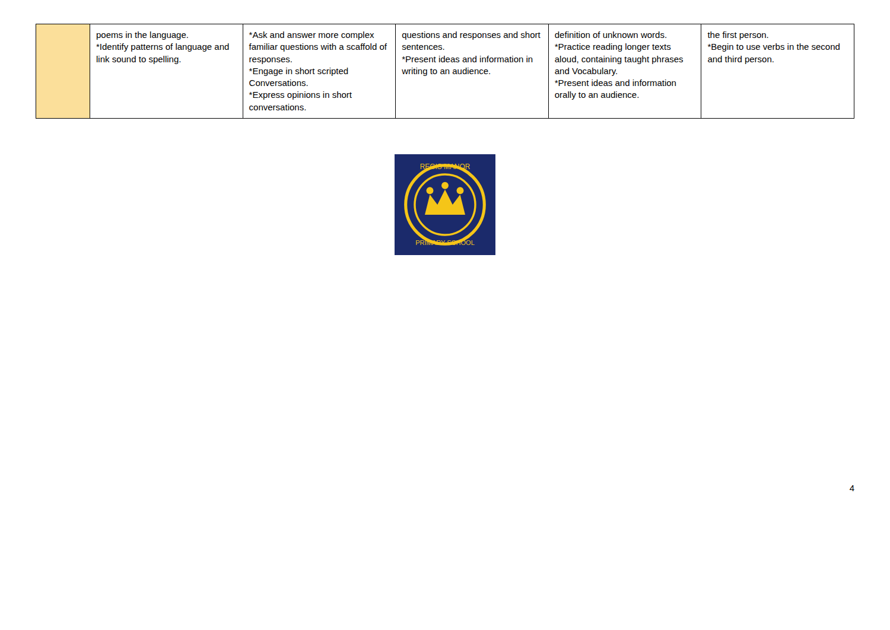| | poems in the language. *Identify patterns of language and link sound to spelling. | *Ask and answer more complex familiar questions with a scaffold of responses. *Engage in short scripted Conversations. *Express opinions in short conversations. | questions and responses and short sentences. *Present ideas and information in writing to an audience. | definition of unknown words. *Practice reading longer texts aloud, containing taught phrases and Vocabulary. *Present ideas and information orally to an audience. | the first person. *Begin to use verbs in the second and third person. |
4